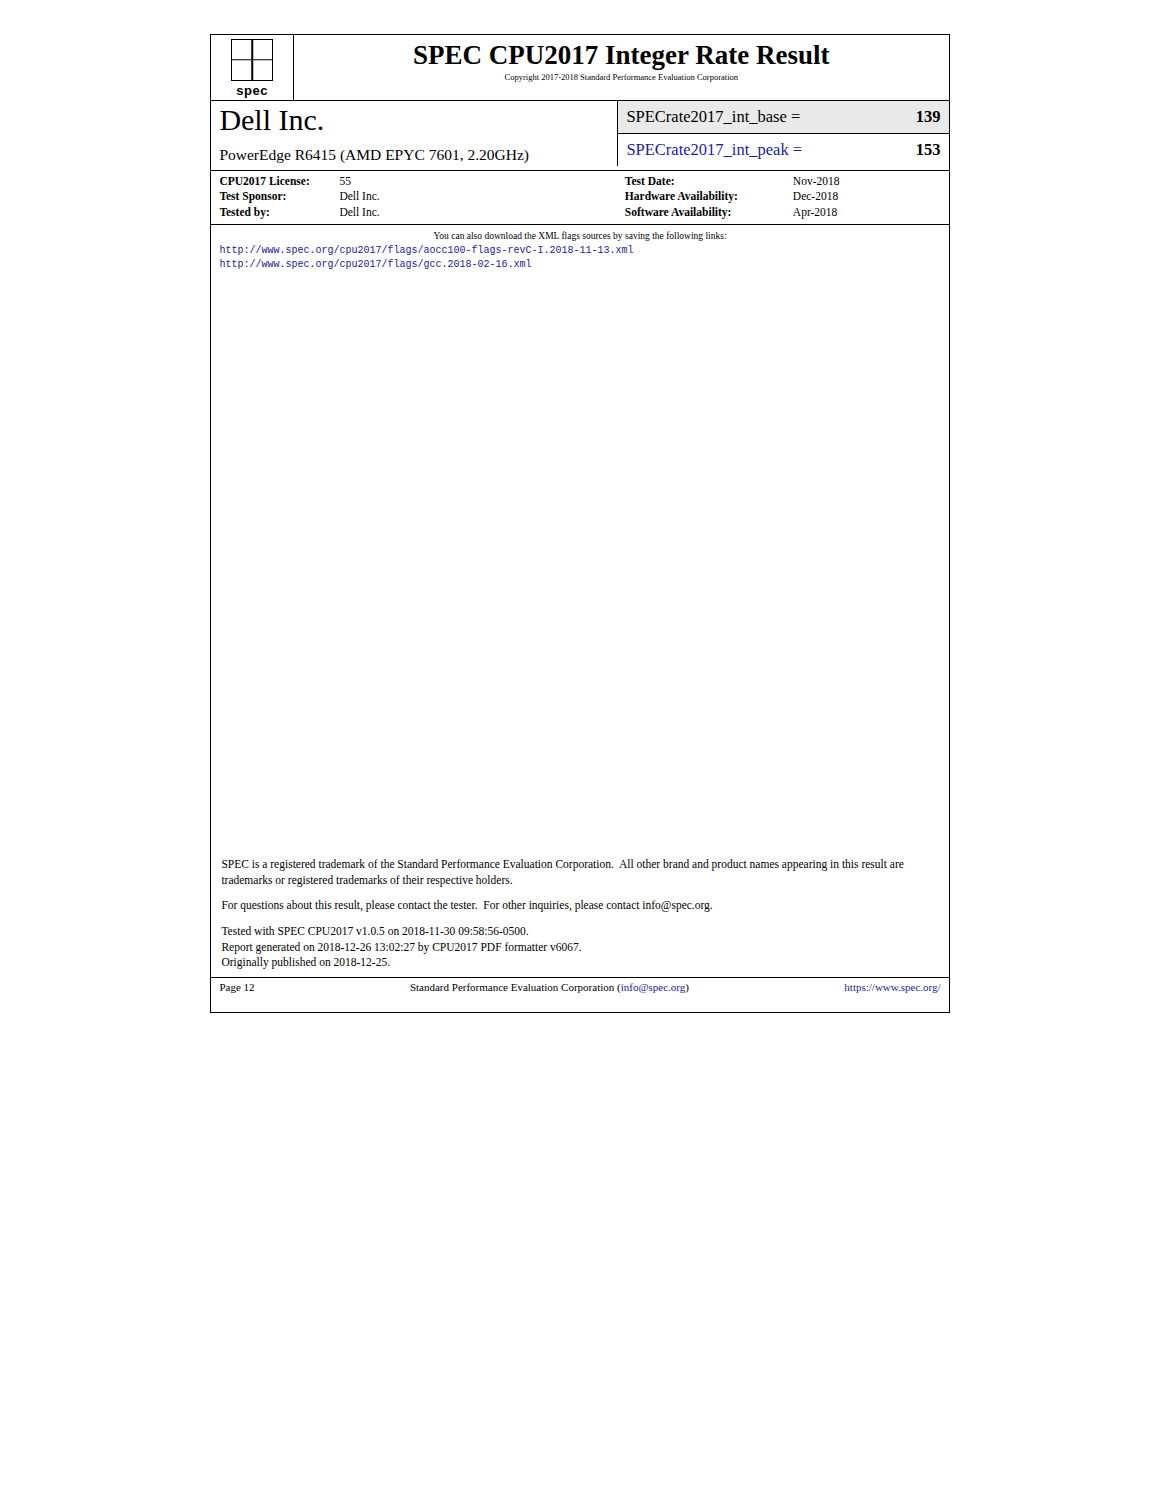spec
SPEC CPU2017 Integer Rate Result
Copyright 2017-2018 Standard Performance Evaluation Corporation
Dell Inc.
PowerEdge R6415 (AMD EPYC 7601, 2.20GHz)
SPECrate2017_int_base = 139
SPECrate2017_int_peak = 153
CPU2017 License: 55
Test Sponsor: Dell Inc.
Tested by: Dell Inc.
Test Date: Nov-2018
Hardware Availability: Dec-2018
Software Availability: Apr-2018
You can also download the XML flags sources by saving the following links:
http://www.spec.org/cpu2017/flags/aocc100-flags-revC-I.2018-11-13.xml http://www.spec.org/cpu2017/flags/gcc.2018-02-16.xml
SPEC is a registered trademark of the Standard Performance Evaluation Corporation. All other brand and product names appearing in this result are trademarks or registered trademarks of their respective holders.
For questions about this result, please contact the tester. For other inquiries, please contact info@spec.org.
Tested with SPEC CPU2017 v1.0.5 on 2018-11-30 09:58:56-0500.
Report generated on 2018-12-26 13:02:27 by CPU2017 PDF formatter v6067.
Originally published on 2018-12-25.
Page 12
Standard Performance Evaluation Corporation (info@spec.org)
https://www.spec.org/